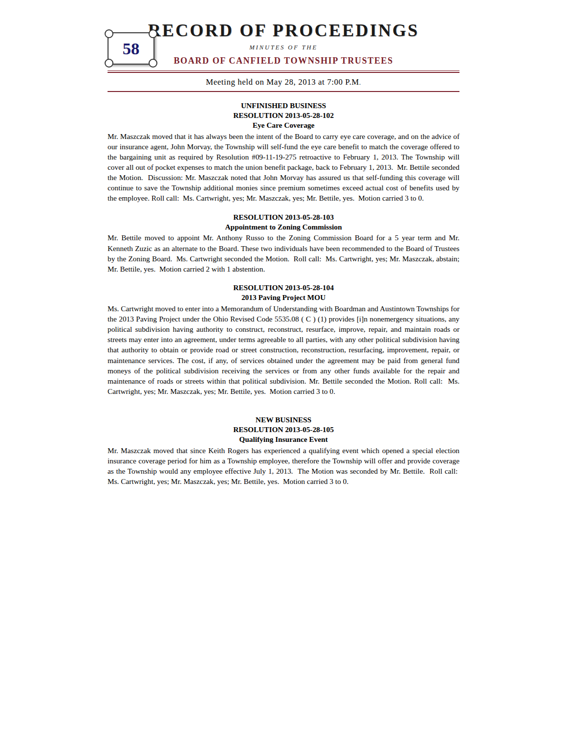58
RECORD OF PROCEEDINGS
MINUTES OF THE
BOARD OF CANFIELD TOWNSHIP TRUSTEES
Meeting held on May 28, 2013 at 7:00 P.M.
UNFINISHED BUSINESS
RESOLUTION 2013-05-28-102
Eye Care Coverage
Mr. Maszczak moved that it has always been the intent of the Board to carry eye care coverage, and on the advice of our insurance agent, John Morvay, the Township will self-fund the eye care benefit to match the coverage offered to the bargaining unit as required by Resolution #09-11-19-275 retroactive to February 1, 2013. The Township will cover all out of pocket expenses to match the union benefit package, back to February 1, 2013. Mr. Bettile seconded the Motion. Discussion: Mr. Maszczak noted that John Morvay has assured us that self-funding this coverage will continue to save the Township additional monies since premium sometimes exceed actual cost of benefits used by the employee. Roll call: Ms. Cartwright, yes; Mr. Maszczak, yes; Mr. Bettile, yes. Motion carried 3 to 0.
RESOLUTION 2013-05-28-103
Appointment to Zoning Commission
Mr. Bettile moved to appoint Mr. Anthony Russo to the Zoning Commission Board for a 5 year term and Mr. Kenneth Zuzic as an alternate to the Board. These two individuals have been recommended to the Board of Trustees by the Zoning Board. Ms. Cartwright seconded the Motion. Roll call: Ms. Cartwright, yes; Mr. Maszczak, abstain; Mr. Bettile, yes. Motion carried 2 with 1 abstention.
RESOLUTION 2013-05-28-104
2013 Paving Project MOU
Ms. Cartwright moved to enter into a Memorandum of Understanding with Boardman and Austintown Townships for the 2013 Paving Project under the Ohio Revised Code 5535.08 ( C ) (1) provides [i]n nonemergency situations, any political subdivision having authority to construct, reconstruct, resurface, improve, repair, and maintain roads or streets may enter into an agreement, under terms agreeable to all parties, with any other political subdivision having that authority to obtain or provide road or street construction, reconstruction, resurfacing, improvement, repair, or maintenance services. The cost, if any, of services obtained under the agreement may be paid from general fund moneys of the political subdivision receiving the services or from any other funds available for the repair and maintenance of roads or streets within that political subdivision. Mr. Bettile seconded the Motion. Roll call: Ms. Cartwright, yes; Mr. Maszczak, yes; Mr. Bettile, yes. Motion carried 3 to 0.
NEW BUSINESS
RESOLUTION 2013-05-28-105
Qualifying Insurance Event
Mr. Maszczak moved that since Keith Rogers has experienced a qualifying event which opened a special election insurance coverage period for him as a Township employee, therefore the Township will offer and provide coverage as the Township would any employee effective July 1, 2013. The Motion was seconded by Mr. Bettile. Roll call: Ms. Cartwright, yes; Mr. Maszczak, yes; Mr. Bettile, yes. Motion carried 3 to 0.